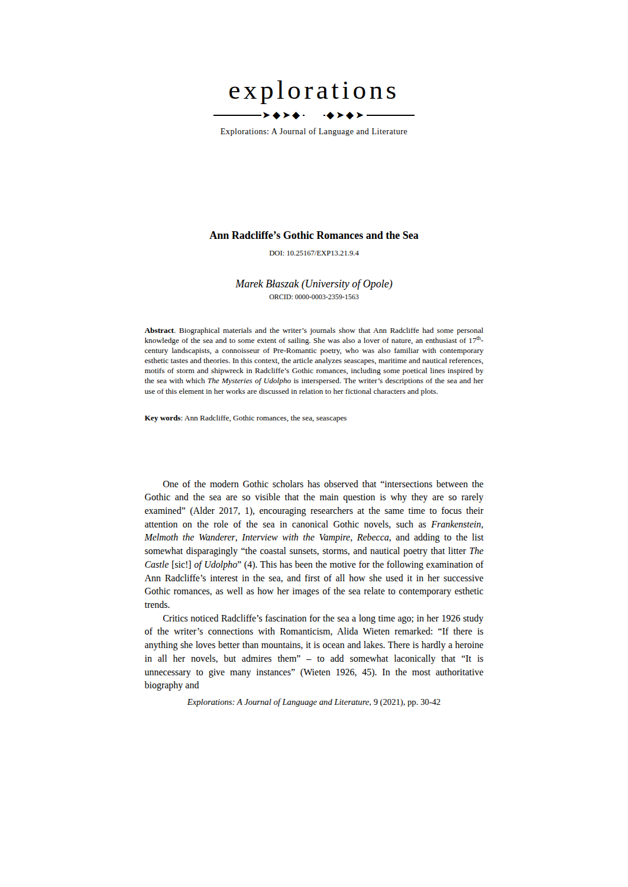explorations
➤◆➤◆ ◆➤◆➤
Explorations: A Journal of Language and Literature
Ann Radcliffe’s Gothic Romances and the Sea
DOI: 10.25167/EXP13.21.9.4
Marek Błaszak (University of Opole)
ORCID: 0000-0003-2359-1563
Abstract. Biographical materials and the writer’s journals show that Ann Radcliffe had some personal knowledge of the sea and to some extent of sailing. She was also a lover of nature, an enthusiast of 17th-century landscapists, a connoisseur of Pre-Romantic poetry, who was also familiar with contemporary esthetic tastes and theories. In this context, the article analyzes seascapes, maritime and nautical references, motifs of storm and shipwreck in Radcliffe’s Gothic romances, including some poetical lines inspired by the sea with which The Mysteries of Udolpho is interspersed. The writer’s descriptions of the sea and her use of this element in her works are discussed in relation to her fictional characters and plots.
Key words: Ann Radcliffe, Gothic romances, the sea, seascapes
One of the modern Gothic scholars has observed that “intersections between the Gothic and the sea are so visible that the main question is why they are so rarely examined” (Alder 2017, 1), encouraging researchers at the same time to focus their attention on the role of the sea in canonical Gothic novels, such as Frankenstein, Melmoth the Wanderer, Interview with the Vampire, Rebecca, and adding to the list somewhat disparagingly “the coastal sunsets, storms, and nautical poetry that litter The Castle [sic!] of Udolpho” (4). This has been the motive for the following examination of Ann Radcliffe’s interest in the sea, and first of all how she used it in her successive Gothic romances, as well as how her images of the sea relate to contemporary esthetic trends.
Critics noticed Radcliffe’s fascination for the sea a long time ago; in her 1926 study of the writer’s connections with Romanticism, Alida Wieten remarked: “If there is anything she loves better than mountains, it is ocean and lakes. There is hardly a heroine in all her novels, but admires them” – to add somewhat laconically that “It is unnecessary to give many instances” (Wieten 1926, 45). In the most authoritative biography and
Explorations: A Journal of Language and Literature, 9 (2021), pp. 30-42